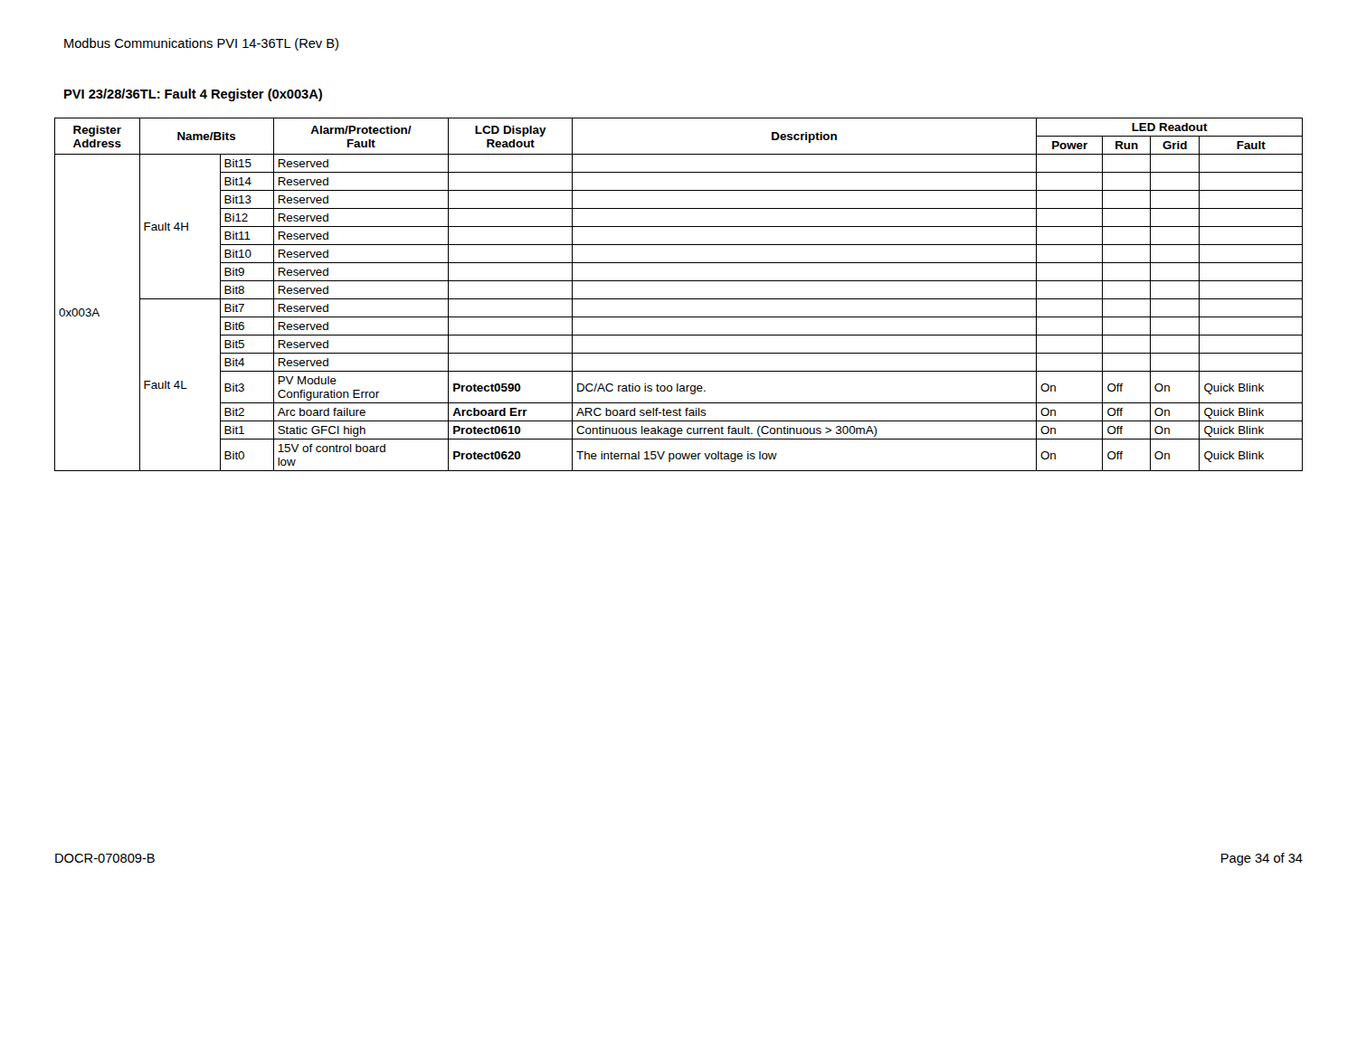Modbus Communications PVI 14-36TL (Rev B)
PVI 23/28/36TL: Fault 4 Register (0x003A)
| Register Address | Name/Bits | Alarm/Protection/ Fault | LCD Display Readout | Description | LED Readout |
| --- | --- | --- | --- | --- | --- |
| Power | Run | Grid | Fault |
| 0x003A | Fault 4H | Bit15 | Reserved | | | | | | |
| Bit14 | Reserved | | | | | | |
| Bit13 | Reserved | | | | | | |
| Bi12 | Reserved | | | | | | |
| Bit11 | Reserved | | | | | | |
| Bit10 | Reserved | | | | | | |
| Bit9 | Reserved | | | | | | |
| Bit8 | Reserved | | | | | | |
| Fault 4L | Bit7 | Reserved | | | | | | |
| Bit6 | Reserved | | | | | | |
| Bit5 | Reserved | | | | | | |
| Bit4 | Reserved | | | | | | |
| Bit3 | PV Module Configuration Error | Protect0590 | DC/AC ratio is too large. | On | Off | On | Quick Blink |
| Bit2 | Arc board failure | Arcboard Err | ARC board self-test fails | On | Off | On | Quick Blink |
| Bit1 | Static GFCI high | Protect0610 | Continuous leakage current fault. (Continuous > 300mA) | On | Off | On | Quick Blink |
| Bit0 | 15V of control board low | Protect0620 | The internal 15V power voltage is low | On | Off | On | Quick Blink |
DOCR-070809-B Page 34 of 34